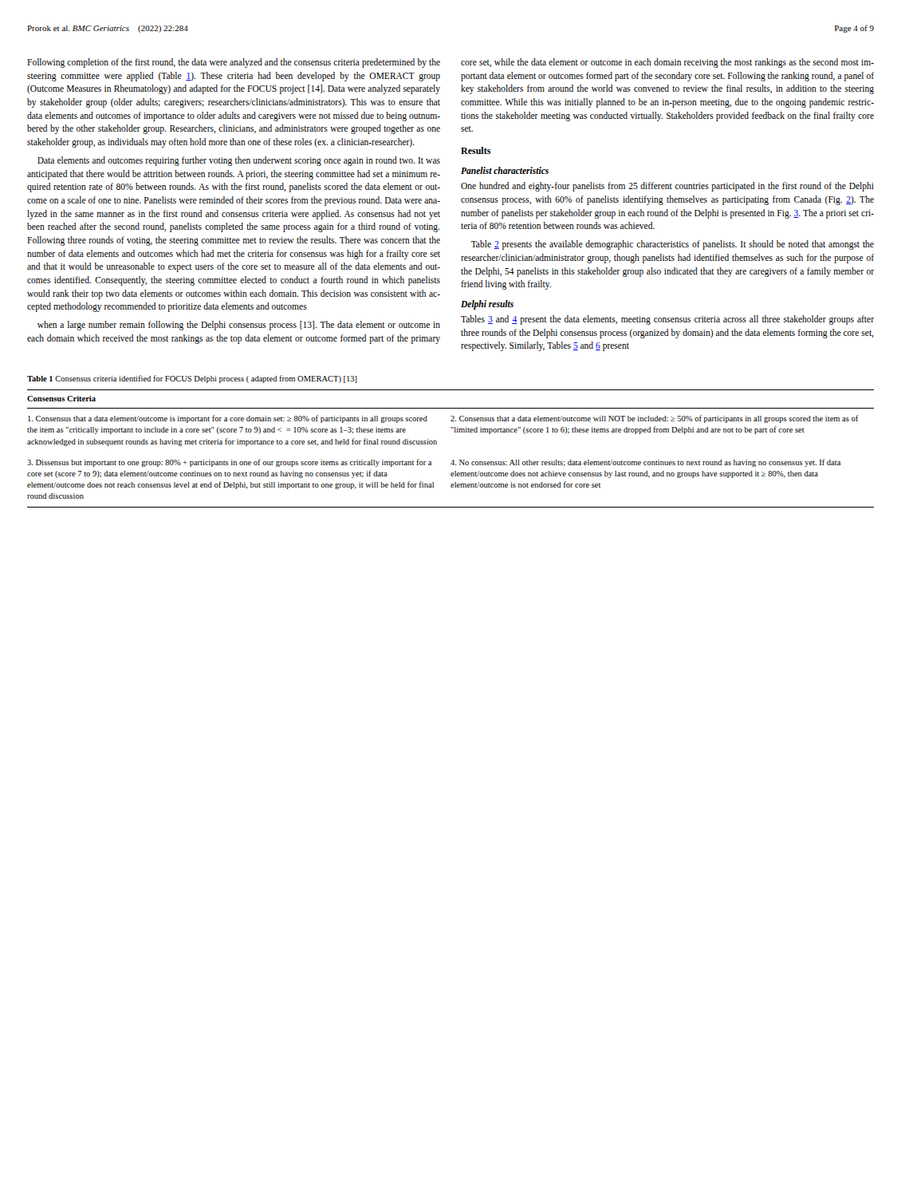Prorok et al. BMC Geriatrics (2022) 22:284
Page 4 of 9
Following completion of the first round, the data were analyzed and the consensus criteria predetermined by the steering committee were applied (Table 1). These criteria had been developed by the OMERACT group (Outcome Measures in Rheumatology) and adapted for the FOCUS project [14]. Data were analyzed separately by stakeholder group (older adults; caregivers; researchers/clinicians/administrators). This was to ensure that data elements and outcomes of importance to older adults and caregivers were not missed due to being outnumbered by the other stakeholder group. Researchers, clinicians, and administrators were grouped together as one stakeholder group, as individuals may often hold more than one of these roles (ex. a clinician-researcher).
Data elements and outcomes requiring further voting then underwent scoring once again in round two. It was anticipated that there would be attrition between rounds. A priori, the steering committee had set a minimum required retention rate of 80% between rounds. As with the first round, panelists scored the data element or outcome on a scale of one to nine. Panelists were reminded of their scores from the previous round. Data were analyzed in the same manner as in the first round and consensus criteria were applied. As consensus had not yet been reached after the second round, panelists completed the same process again for a third round of voting. Following three rounds of voting, the steering committee met to review the results. There was concern that the number of data elements and outcomes which had met the criteria for consensus was high for a frailty core set and that it would be unreasonable to expect users of the core set to measure all of the data elements and outcomes identified. Consequently, the steering committee elected to conduct a fourth round in which panelists would rank their top two data elements or outcomes within each domain. This decision was consistent with accepted methodology recommended to prioritize data elements and outcomes
when a large number remain following the Delphi consensus process [13]. The data element or outcome in each domain which received the most rankings as the top data element or outcome formed part of the primary core set, while the data element or outcome in each domain receiving the most rankings as the second most important data element or outcomes formed part of the secondary core set. Following the ranking round, a panel of key stakeholders from around the world was convened to review the final results, in addition to the steering committee. While this was initially planned to be an in-person meeting, due to the ongoing pandemic restrictions the stakeholder meeting was conducted virtually. Stakeholders provided feedback on the final frailty core set.
Results
Panelist characteristics
One hundred and eighty-four panelists from 25 different countries participated in the first round of the Delphi consensus process, with 60% of panelists identifying themselves as participating from Canada (Fig. 2). The number of panelists per stakeholder group in each round of the Delphi is presented in Fig. 3. The a priori set criteria of 80% retention between rounds was achieved.
Table 2 presents the available demographic characteristics of panelists. It should be noted that amongst the researcher/clinician/administrator group, though panelists had identified themselves as such for the purpose of the Delphi, 54 panelists in this stakeholder group also indicated that they are caregivers of a family member or friend living with frailty.
Delphi results
Tables 3 and 4 present the data elements, meeting consensus criteria across all three stakeholder groups after three rounds of the Delphi consensus process (organized by domain) and the data elements forming the core set, respectively. Similarly, Tables 5 and 6 present
Table 1 Consensus criteria identified for FOCUS Delphi process ( adapted from OMERACT) [13]
| Consensus Criteria |
| --- |
| 1. Consensus that a data element/outcome is important for a core domain set: ≥ 80% of participants in all groups scored the item as "critically important to include in a core set" (score 7 to 9) and < = 10% score as 1–3; these items are acknowledged in subsequent rounds as having met criteria for importance to a core set, and held for final round discussion | 2. Consensus that a data element/outcome will NOT be included: ≥ 50% of participants in all groups scored the item as of "limited importance" (score 1 to 6); these items are dropped from Delphi and are not to be part of core set |
| 3. Dissensus but important to one group: 80% + participants in one of our groups score items as critically important for a core set (score 7 to 9); data element/outcome continues on to next round as having no consensus yet; if data element/outcome does not reach consensus level at end of Delphi, but still important to one group, it will be held for final round discussion | 4. No consensus: All other results; data element/outcome continues to next round as having no consensus yet. If data element/outcome does not achieve consensus by last round, and no groups have supported it ≥ 80%, then data element/outcome is not endorsed for core set |